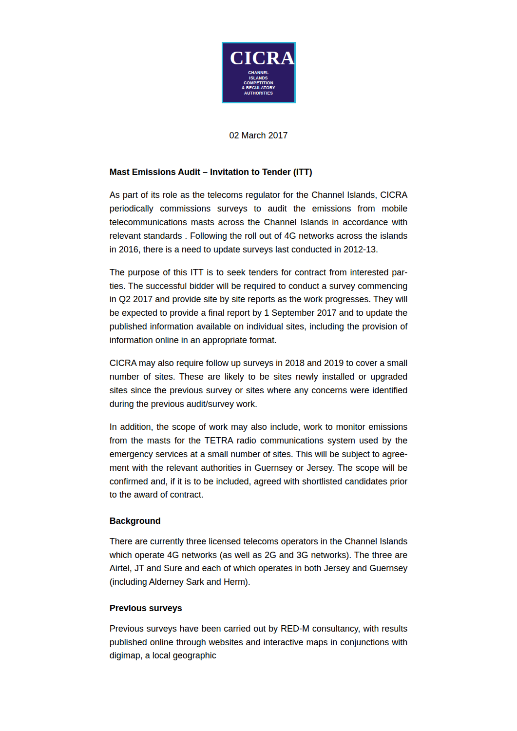CICRA
Channel
Islands
Competition
& Regulatory
Authorities
02 March 2017
Mast Emissions Audit – Invitation to Tender (ITT)
As part of its role as the telecoms regulator for the Channel Islands, CICRA periodically commissions surveys to audit the emissions from mobile telecommunications masts across the Channel Islands in accordance with relevant standards . Following the roll out of 4G networks across the islands in 2016, there is a need to update surveys last conducted in 2012-13.
The purpose of this ITT is to seek tenders for contract from interested parties. The successful bidder will be required to conduct a survey commencing in Q2 2017 and provide site by site reports as the work progresses. They will be expected to provide a final report by 1 September 2017 and to update the published information available on individual sites, including the provision of information online in an appropriate format.
CICRA may also require follow up surveys in 2018 and 2019 to cover a small number of sites. These are likely to be sites newly installed or upgraded sites since the previous survey or sites where any concerns were identified during the previous audit/survey work.
In addition, the scope of work may also include, work to monitor emissions from the masts for the TETRA radio communications system used by the emergency services at a small number of sites. This will be subject to agreement with the relevant authorities in Guernsey or Jersey. The scope will be confirmed and, if it is to be included, agreed with shortlisted candidates prior to the award of contract.
Background
There are currently three licensed telecoms operators in the Channel Islands which operate 4G networks (as well as 2G and 3G networks). The three are Airtel, JT and Sure and each of which operates in both Jersey and Guernsey (including Alderney Sark and Herm).
Previous surveys
Previous surveys have been carried out by RED-M consultancy, with results published online through websites and interactive maps in conjunctions with digimap, a local geographic